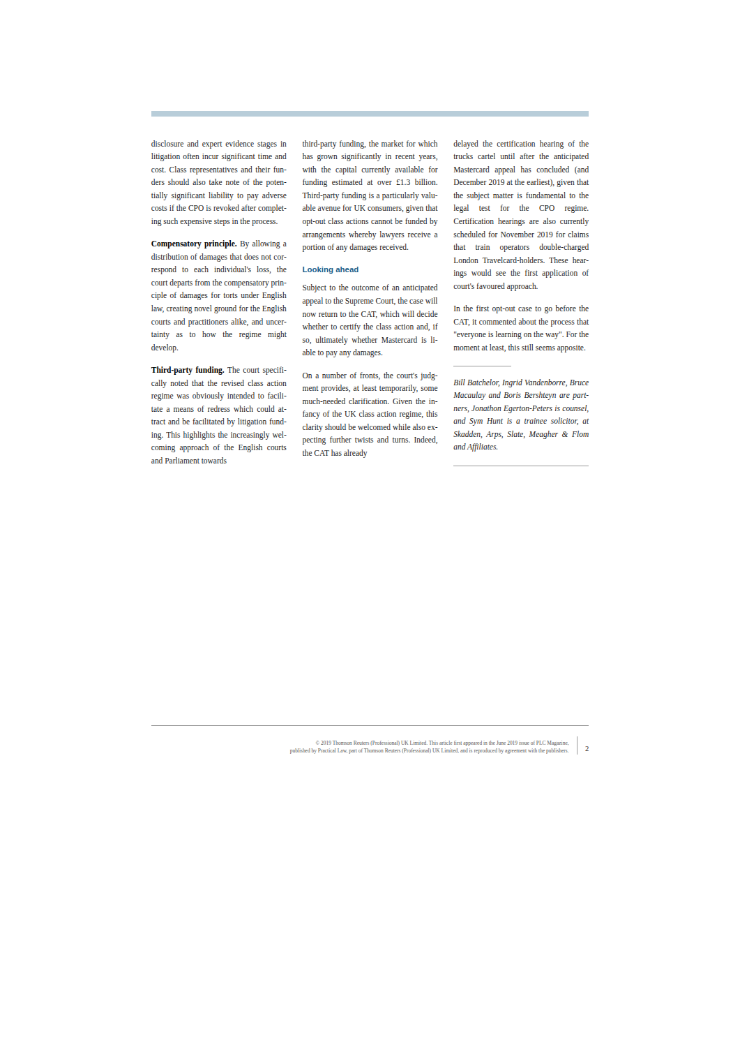disclosure and expert evidence stages in litigation often incur significant time and cost. Class representatives and their funders should also take note of the potentially significant liability to pay adverse costs if the CPO is revoked after completing such expensive steps in the process.
Compensatory principle. By allowing a distribution of damages that does not correspond to each individual's loss, the court departs from the compensatory principle of damages for torts under English law, creating novel ground for the English courts and practitioners alike, and uncertainty as to how the regime might develop.
Third-party funding. The court specifically noted that the revised class action regime was obviously intended to facilitate a means of redress which could attract and be facilitated by litigation funding. This highlights the increasingly welcoming approach of the English courts and Parliament towards
third-party funding, the market for which has grown significantly in recent years, with the capital currently available for funding estimated at over £1.3 billion. Third-party funding is a particularly valuable avenue for UK consumers, given that opt-out class actions cannot be funded by arrangements whereby lawyers receive a portion of any damages received.
Looking ahead
Subject to the outcome of an anticipated appeal to the Supreme Court, the case will now return to the CAT, which will decide whether to certify the class action and, if so, ultimately whether Mastercard is liable to pay any damages.
On a number of fronts, the court's judgment provides, at least temporarily, some much-needed clarification. Given the infancy of the UK class action regime, this clarity should be welcomed while also expecting further twists and turns. Indeed, the CAT has already
delayed the certification hearing of the trucks cartel until after the anticipated Mastercard appeal has concluded (and December 2019 at the earliest), given that the subject matter is fundamental to the legal test for the CPO regime. Certification hearings are also currently scheduled for November 2019 for claims that train operators double-charged London Travelcard-holders. These hearings would see the first application of court's favoured approach.
In the first opt-out case to go before the CAT, it commented about the process that "everyone is learning on the way". For the moment at least, this still seems apposite.
Bill Batchelor, Ingrid Vandenborre, Bruce Macaulay and Boris Bershteyn are partners, Jonathon Egerton-Peters is counsel, and Sym Hunt is a trainee solicitor, at Skadden, Arps, Slate, Meagher & Flom and Affiliates.
© 2019 Thomson Reuters (Professional) UK Limited. This article first appeared in the June 2019 issue of PLC Magazine,
published by Practical Law, part of Thomson Reuters (Professional) UK Limited, and is reproduced by agreement with the publishers.
2